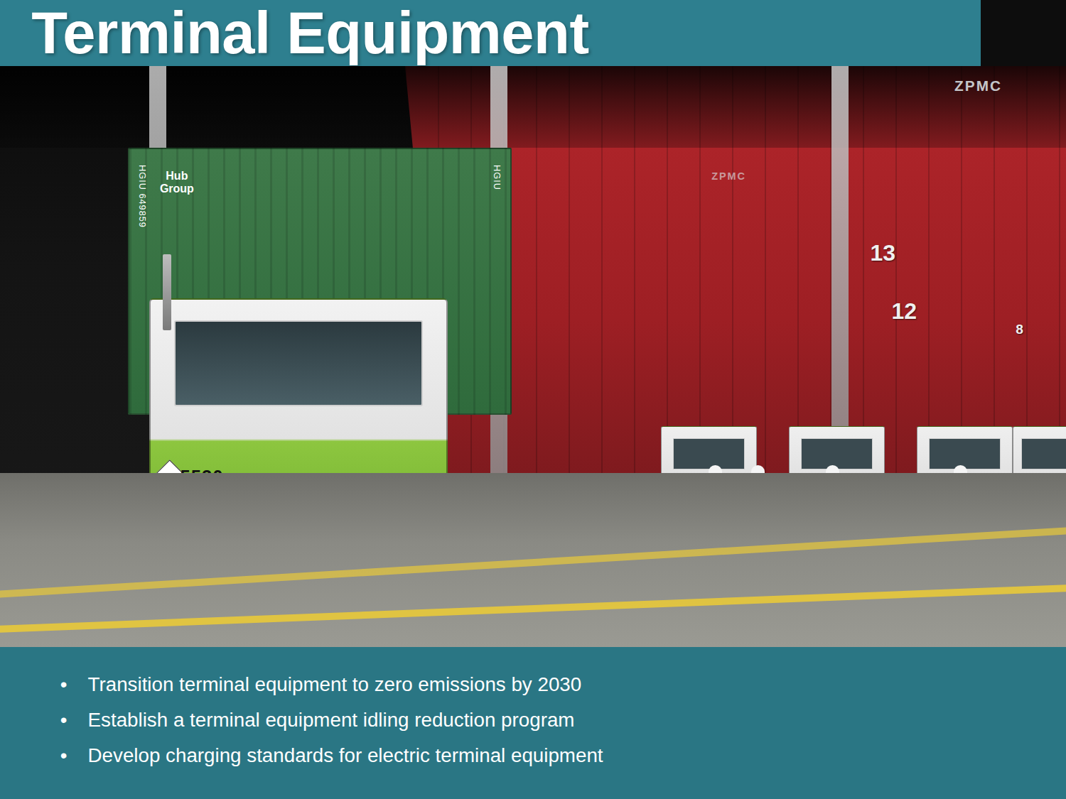Terminal Equipment
ZPMC
ZPMC
Hub
Group
HGIU 649859
HGIU
4
5530
CAPACITY
13
12
8
Transition terminal equipment to zero emissions by 2030
Establish a terminal equipment idling reduction program
Develop charging standards for electric terminal equipment